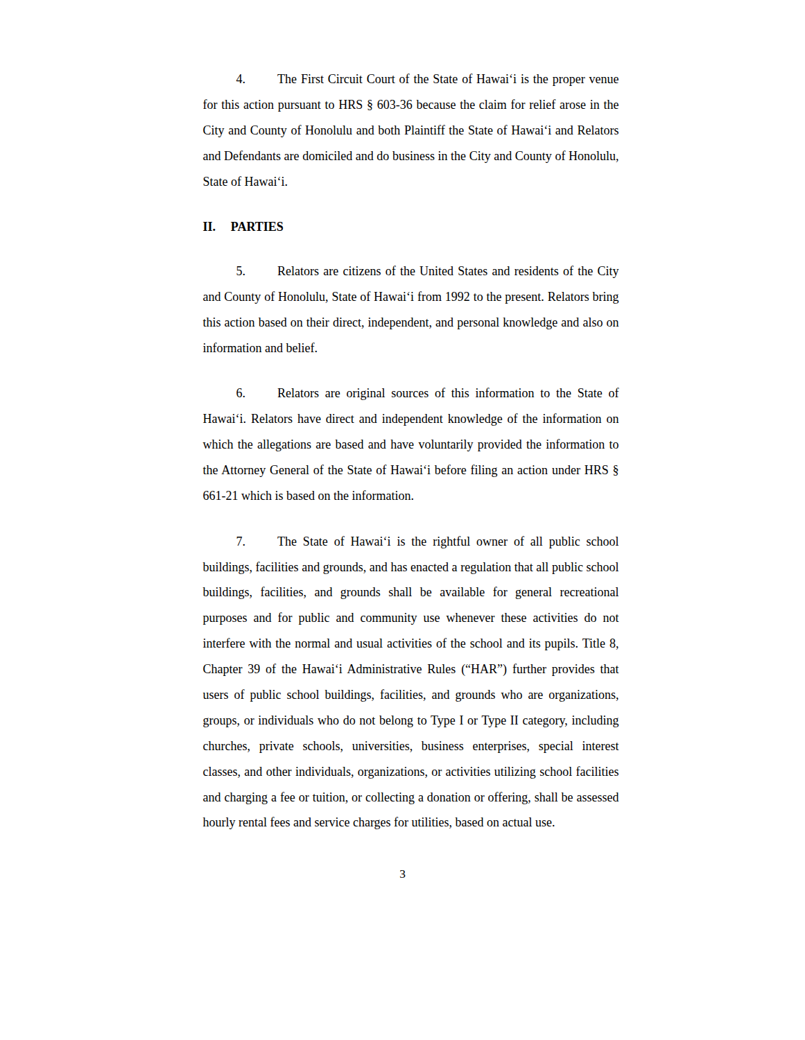4. The First Circuit Court of the State of Hawaiʻi is the proper venue for this action pursuant to HRS § 603-36 because the claim for relief arose in the City and County of Honolulu and both Plaintiff the State of Hawaiʻi and Relators and Defendants are domiciled and do business in the City and County of Honolulu, State of Hawaiʻi.
II. PARTIES
5. Relators are citizens of the United States and residents of the City and County of Honolulu, State of Hawaiʻi from 1992 to the present. Relators bring this action based on their direct, independent, and personal knowledge and also on information and belief.
6. Relators are original sources of this information to the State of Hawaiʻi. Relators have direct and independent knowledge of the information on which the allegations are based and have voluntarily provided the information to the Attorney General of the State of Hawaiʻi before filing an action under HRS § 661-21 which is based on the information.
7. The State of Hawaiʻi is the rightful owner of all public school buildings, facilities and grounds, and has enacted a regulation that all public school buildings, facilities, and grounds shall be available for general recreational purposes and for public and community use whenever these activities do not interfere with the normal and usual activities of the school and its pupils. Title 8, Chapter 39 of the Hawaiʻi Administrative Rules (“HAR”) further provides that users of public school buildings, facilities, and grounds who are organizations, groups, or individuals who do not belong to Type I or Type II category, including churches, private schools, universities, business enterprises, special interest classes, and other individuals, organizations, or activities utilizing school facilities and charging a fee or tuition, or collecting a donation or offering, shall be assessed hourly rental fees and service charges for utilities, based on actual use.
3